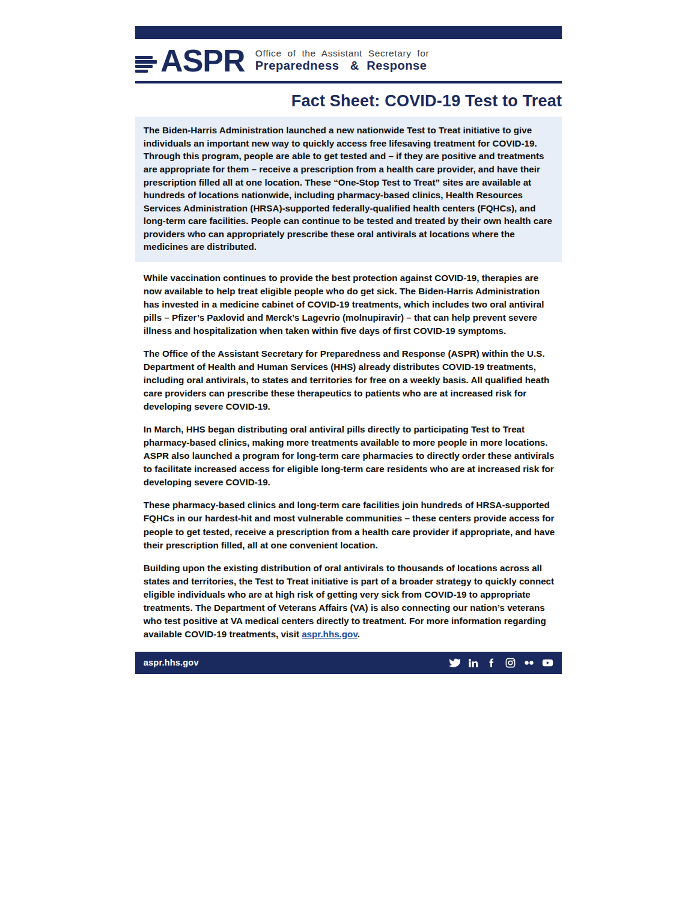ASPR
Office of the Assistant Secretary for
Preparedness & Response
Fact Sheet: COVID-19 Test to Treat
The Biden-Harris Administration launched a new nationwide Test to Treat initiative to give individuals an important new way to quickly access free lifesaving treatment for COVID-19. Through this program, people are able to get tested and – if they are positive and treatments are appropriate for them – receive a prescription from a health care provider, and have their prescription filled all at one location. These “One-Stop Test to Treat” sites are available at hundreds of locations nationwide, including pharmacy-based clinics, Health Resources Services Administration (HRSA)-supported federally-qualified health centers (FQHCs), and long-term care facilities. People can continue to be tested and treated by their own health care providers who can appropriately prescribe these oral antivirals at locations where the medicines are distributed.
While vaccination continues to provide the best protection against COVID-19, therapies are now available to help treat eligible people who do get sick. The Biden-Harris Administration has invested in a medicine cabinet of COVID-19 treatments, which includes two oral antiviral pills – Pfizer’s Paxlovid and Merck’s Lagevrio (molnupiravir) – that can help prevent severe illness and hospitalization when taken within five days of first COVID-19 symptoms.
The Office of the Assistant Secretary for Preparedness and Response (ASPR) within the U.S. Department of Health and Human Services (HHS) already distributes COVID-19 treatments, including oral antivirals, to states and territories for free on a weekly basis. All qualified heath care providers can prescribe these therapeutics to patients who are at increased risk for developing severe COVID-19.
In March, HHS began distributing oral antiviral pills directly to participating Test to Treat pharmacy-based clinics, making more treatments available to more people in more locations. ASPR also launched a program for long-term care pharmacies to directly order these antivirals to facilitate increased access for eligible long-term care residents who are at increased risk for developing severe COVID-19.
These pharmacy-based clinics and long-term care facilities join hundreds of HRSA-supported FQHCs in our hardest-hit and most vulnerable communities – these centers provide access for people to get tested, receive a prescription from a health care provider if appropriate, and have their prescription filled, all at one convenient location.
Building upon the existing distribution of oral antivirals to thousands of locations across all states and territories, the Test to Treat initiative is part of a broader strategy to quickly connect eligible individuals who are at high risk of getting very sick from COVID-19 to appropriate treatments. The Department of Veterans Affairs (VA) is also connecting our nation’s veterans who test positive at VA medical centers directly to treatment. For more information regarding available COVID-19 treatments, visit aspr.hhs.gov.
aspr.hhs.gov